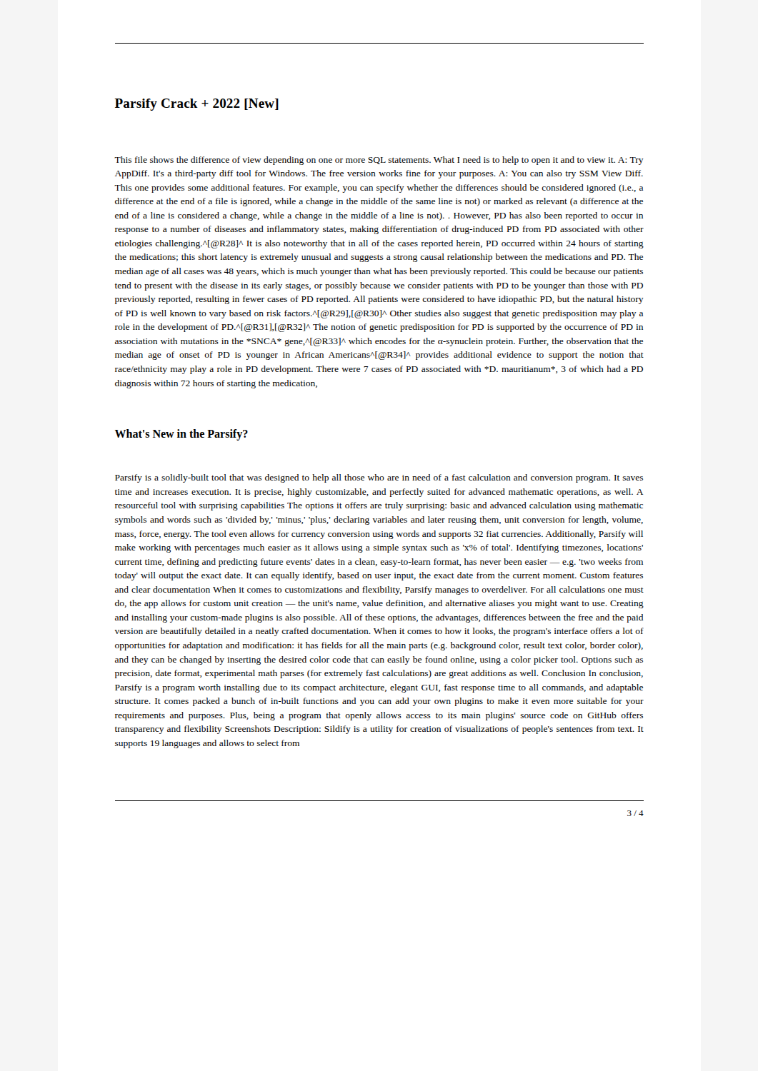Parsify Crack + 2022 [New]
This file shows the difference of view depending on one or more SQL statements. What I need is to help to open it and to view it. A: Try AppDiff. It's a third-party diff tool for Windows. The free version works fine for your purposes. A: You can also try SSM View Diff. This one provides some additional features. For example, you can specify whether the differences should be considered ignored (i.e., a difference at the end of a file is ignored, while a change in the middle of the same line is not) or marked as relevant (a difference at the end of a line is considered a change, while a change in the middle of a line is not). . However, PD has also been reported to occur in response to a number of diseases and inflammatory states, making differentiation of drug-induced PD from PD associated with other etiologies challenging.^[@R28]^ It is also noteworthy that in all of the cases reported herein, PD occurred within 24 hours of starting the medications; this short latency is extremely unusual and suggests a strong causal relationship between the medications and PD. The median age of all cases was 48 years, which is much younger than what has been previously reported. This could be because our patients tend to present with the disease in its early stages, or possibly because we consider patients with PD to be younger than those with PD previously reported, resulting in fewer cases of PD reported. All patients were considered to have idiopathic PD, but the natural history of PD is well known to vary based on risk factors.^[@R29],[@R30]^ Other studies also suggest that genetic predisposition may play a role in the development of PD.^[@R31],[@R32]^ The notion of genetic predisposition for PD is supported by the occurrence of PD in association with mutations in the *SNCA* gene,^[@R33]^ which encodes for the α-synuclein protein. Further, the observation that the median age of onset of PD is younger in African Americans^[@R34]^ provides additional evidence to support the notion that race/ethnicity may play a role in PD development. There were 7 cases of PD associated with *D. mauritianum*, 3 of which had a PD diagnosis within 72 hours of starting the medication,
What's New in the Parsify?
Parsify is a solidly-built tool that was designed to help all those who are in need of a fast calculation and conversion program. It saves time and increases execution. It is precise, highly customizable, and perfectly suited for advanced mathematic operations, as well. A resourceful tool with surprising capabilities The options it offers are truly surprising: basic and advanced calculation using mathematic symbols and words such as 'divided by,' 'minus,' 'plus,' declaring variables and later reusing them, unit conversion for length, volume, mass, force, energy. The tool even allows for currency conversion using words and supports 32 fiat currencies. Additionally, Parsify will make working with percentages much easier as it allows using a simple syntax such as 'x% of total'. Identifying timezones, locations' current time, defining and predicting future events' dates in a clean, easy-to-learn format, has never been easier — e.g. 'two weeks from today' will output the exact date. It can equally identify, based on user input, the exact date from the current moment. Custom features and clear documentation When it comes to customizations and flexibility, Parsify manages to overdeliver. For all calculations one must do, the app allows for custom unit creation — the unit's name, value definition, and alternative aliases you might want to use. Creating and installing your custom-made plugins is also possible. All of these options, the advantages, differences between the free and the paid version are beautifully detailed in a neatly crafted documentation. When it comes to how it looks, the program's interface offers a lot of opportunities for adaptation and modification: it has fields for all the main parts (e.g. background color, result text color, border color), and they can be changed by inserting the desired color code that can easily be found online, using a color picker tool. Options such as precision, date format, experimental math parses (for extremely fast calculations) are great additions as well. Conclusion In conclusion, Parsify is a program worth installing due to its compact architecture, elegant GUI, fast response time to all commands, and adaptable structure. It comes packed a bunch of in-built functions and you can add your own plugins to make it even more suitable for your requirements and purposes. Plus, being a program that openly allows access to its main plugins' source code on GitHub offers transparency and flexibility Screenshots Description: Sildify is a utility for creation of visualizations of people's sentences from text. It supports 19 languages and allows to select from
3 / 4